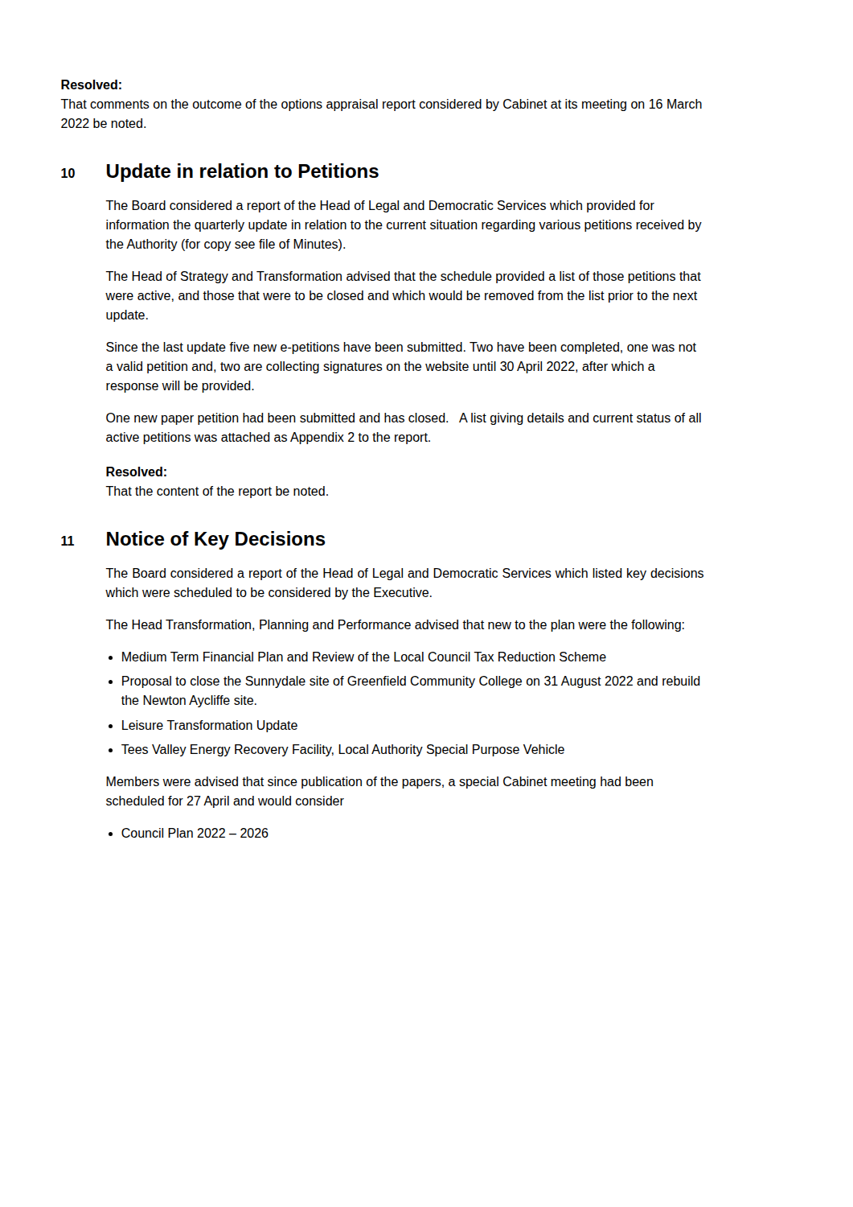Resolved:
That comments on the outcome of the options appraisal report considered by Cabinet at its meeting on 16 March 2022 be noted.
10
Update in relation to Petitions
The Board considered a report of the Head of Legal and Democratic Services which provided for information the quarterly update in relation to the current situation regarding various petitions received by the Authority (for copy see file of Minutes).
The Head of Strategy and Transformation advised that the schedule provided a list of those petitions that were active, and those that were to be closed and which would be removed from the list prior to the next update.
Since the last update five new e-petitions have been submitted. Two have been completed, one was not a valid petition and, two are collecting signatures on the website until 30 April 2022, after which a response will be provided.
One new paper petition had been submitted and has closed. A list giving details and current status of all active petitions was attached as Appendix 2 to the report.
Resolved:
That the content of the report be noted.
11
Notice of Key Decisions
The Board considered a report of the Head of Legal and Democratic Services which listed key decisions which were scheduled to be considered by the Executive.
The Head Transformation, Planning and Performance advised that new to the plan were the following:
Medium Term Financial Plan and Review of the Local Council Tax Reduction Scheme
Proposal to close the Sunnydale site of Greenfield Community College on 31 August 2022 and rebuild the Newton Aycliffe site.
Leisure Transformation Update
Tees Valley Energy Recovery Facility, Local Authority Special Purpose Vehicle
Members were advised that since publication of the papers, a special Cabinet meeting had been scheduled for 27 April and would consider
Council Plan 2022 – 2026